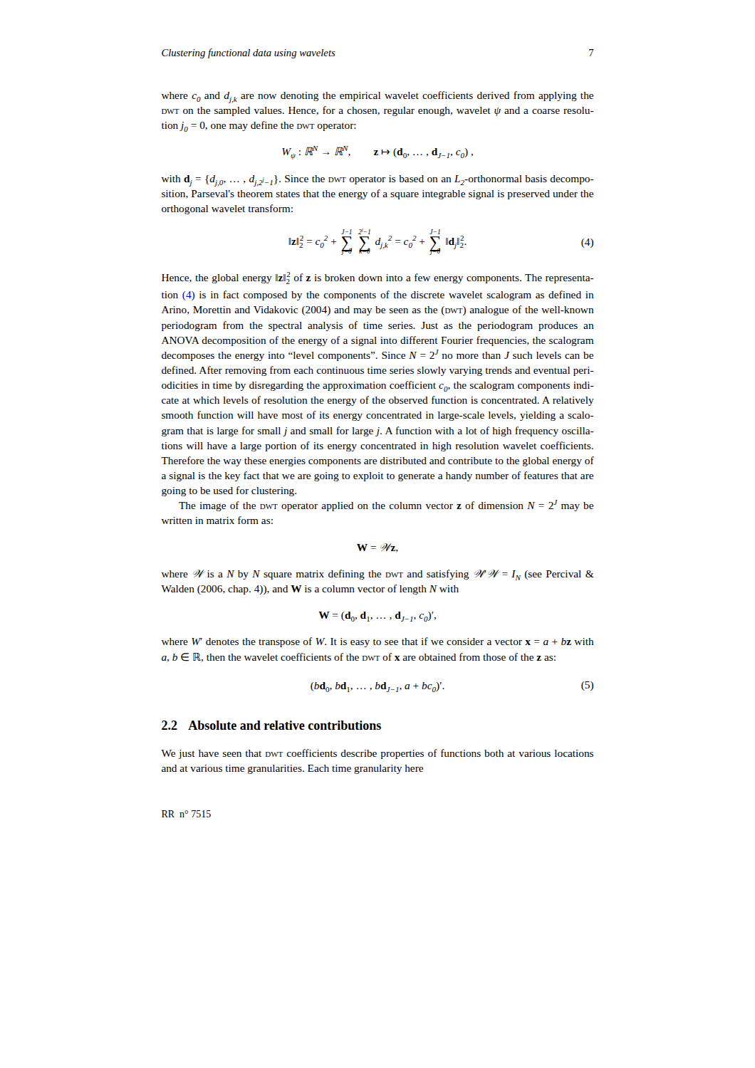Clustering functional data using wavelets 7
where c0 and dj,k are now denoting the empirical wavelet coefficients derived from applying the dwt on the sampled values. Hence, for a chosen, regular enough, wavelet ψ and a coarse resolution j0 = 0, one may define the dwt operator:
Wψ : ℝN → ℝN, z ↦ (d0, … , dJ−1, c0) ,
with dj = {dj,0, … , dj,2j−1}. Since the dwt operator is based on an L2-orthonormal basis decomposition, Parseval's theorem states that the energy of a square integrable signal is preserved under the orthogonal wavelet transform:
‖z‖22 = c02 + J−1∑j=0 2j−1∑k=0 dj,k2 = c02 + J−1∑j=0 ‖dj‖22. (4)
Hence, the global energy ‖z‖22 of z is broken down into a few energy components. The representation (4) is in fact composed by the components of the discrete wavelet scalogram as defined in Arino, Morettin and Vidakovic (2004) and may be seen as the (dwt) analogue of the well-known periodogram from the spectral analysis of time series. Just as the periodogram produces an ANOVA decomposition of the energy of a signal into different Fourier frequencies, the scalogram decomposes the energy into “level components”. Since N = 2J no more than J such levels can be defined. After removing from each continuous time series slowly varying trends and eventual periodicities in time by disregarding the approximation coefficient c0, the scalogram components indicate at which levels of resolution the energy of the observed function is concentrated. A relatively smooth function will have most of its energy concentrated in large-scale levels, yielding a scalogram that is large for small j and small for large j. A function with a lot of high frequency oscillations will have a large portion of its energy concentrated in high resolution wavelet coefficients. Therefore the way these energies components are distributed and contribute to the global energy of a signal is the key fact that we are going to exploit to generate a handy number of features that are going to be used for clustering.
The image of the dwt operator applied on the column vector z of dimension N = 2J may be written in matrix form as:
W = 𝒲z,
where 𝒲 is a N by N square matrix defining the dwt and satisfying 𝒲′𝒲 = IN (see Percival & Walden (2006, chap. 4)), and W is a column vector of length N with
W = (d0, d1, … , dJ−1, c0)′,
where W′ denotes the transpose of W. It is easy to see that if we consider a vector x = a + bz with a, b ∈ ℝ, then the wavelet coefficients of the dwt of x are obtained from those of the z as:
(bd0, bd1, … , bdJ−1, a + bc0)′. (5)
2.2 Absolute and relative contributions
We just have seen that dwt coefficients describe properties of functions both at various locations and at various time granularities. Each time granularity here
RR n° 7515